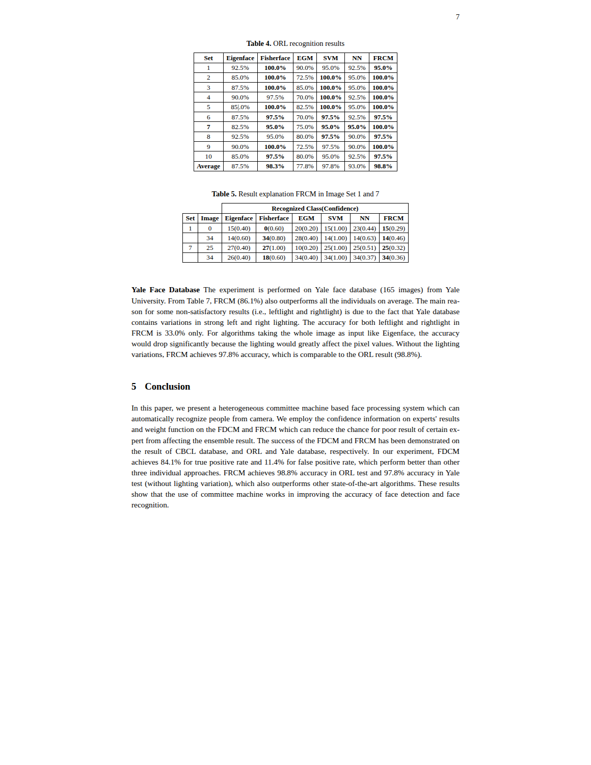7
Table 4. ORL recognition results
| Set | Eigenface | Fisherface | EGM | SVM | NN | FRCM |
| --- | --- | --- | --- | --- | --- | --- |
| 1 | 92.5% | 100.0% | 90.0% | 95.0% | 92.5% | 95.0% |
| 2 | 85.0% | 100.0% | 72.5% | 100.0% | 95.0% | 100.0% |
| 3 | 87.5% | 100.0% | 85.0% | 100.0% | 95.0% | 100.0% |
| 4 | 90.0% | 97.5% | 70.0% | 100.0% | 92.5% | 100.0% |
| 5 | 85/.0% | 100.0% | 82.5% | 100.0% | 95.0% | 100.0% |
| 6 | 87.5% | 97.5% | 70.0% | 97.5% | 92.5% | 97.5% |
| 7 | 82.5% | 95.0% | 75.0% | 95.0% | 95.0% | 100.0% |
| 8 | 92.5% | 95.0% | 80.0% | 97.5% | 90.0% | 97.5% |
| 9 | 90.0% | 100.0% | 72.5% | 97.5% | 90.0% | 100.0% |
| 10 | 85.0% | 97.5% | 80.0% | 95.0% | 92.5% | 97.5% |
| Average | 87.5% | 98.3% | 77.8% | 97.8% | 93.0% | 98.8% |
Table 5. Result explanation FRCM in Image Set 1 and 7
| | Recognized Class(Confidence) |
| --- | --- |
| Set | Image | Eigenface | Fisherface | EGM | SVM | NN | FRCM |
| 1 | 0 | 15(0.40) | 0 (0.60) | 20(0.20) | 15(1.00) | 23(0.44) | 15 (0.29) |
| | 34 | 14(0.60) | 34 (0.80) | 28(0.40) | 14(1.00) | 14(0.63) | 14 (0.46) |
| 7 | 25 | 27(0.40) | 27 (1.00) | 10(0.20) | 25(1.00) | 25(0.51) | 25 (0.32) |
| | 34 | 26(0.40) | 18 (0.60) | 34(0.40) | 34(1.00) | 34(0.37) | 34 (0.36) |
Yale Face Database The experiment is performed on Yale face database (165 images) from Yale University. From Table 7, FRCM (86.1%) also outperforms all the individuals on average. The main reason for some non-satisfactory results (i.e., leftlight and rightlight) is due to the fact that Yale database contains variations in strong left and right lighting. The accuracy for both leftlight and rightlight in FRCM is 33.0% only. For algorithms taking the whole image as input like Eigenface, the accuracy would drop significantly because the lighting would greatly affect the pixel values. Without the lighting variations, FRCM achieves 97.8% accuracy, which is comparable to the ORL result (98.8%).
5 Conclusion
In this paper, we present a heterogeneous committee machine based face processing system which can automatically recognize people from camera. We employ the confidence information on experts' results and weight function on the FDCM and FRCM which can reduce the chance for poor result of certain expert from affecting the ensemble result. The success of the FDCM and FRCM has been demonstrated on the result of CBCL database, and ORL and Yale database, respectively. In our experiment, FDCM achieves 84.1% for true positive rate and 11.4% for false positive rate, which perform better than other three individual approaches. FRCM achieves 98.8% accuracy in ORL test and 97.8% accuracy in Yale test (without lighting variation), which also outperforms other state-of-the-art algorithms. These results show that the use of committee machine works in improving the accuracy of face detection and face recognition.